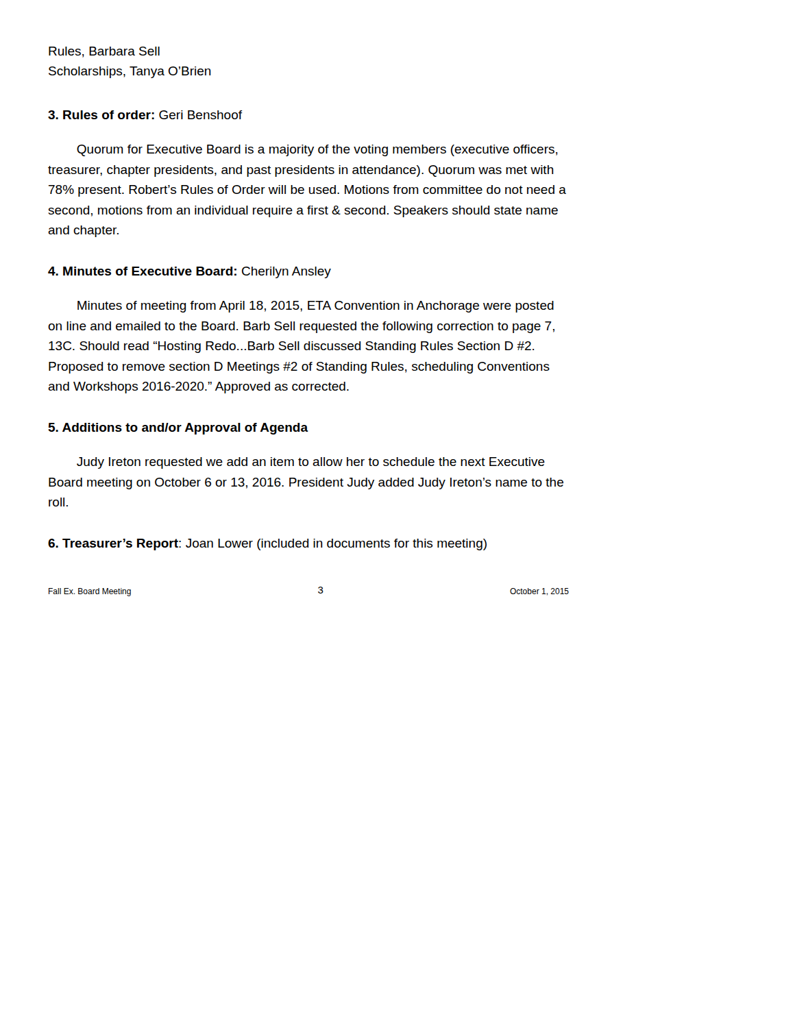Rules, Barbara Sell
Scholarships, Tanya O’Brien
3. Rules of order:
Geri Benshoof
Quorum for Executive Board is a majority of the voting members (executive officers, treasurer, chapter presidents, and past presidents in attendance). Quorum was met with 78% present. Robert’s Rules of Order will be used. Motions from committee do not need a second, motions from an individual require a first & second. Speakers should state name and chapter.
4. Minutes of Executive Board:
Cherilyn Ansley
Minutes of meeting from April 18, 2015, ETA Convention in Anchorage were posted on line and emailed to the Board. Barb Sell requested the following correction to page 7, 13C. Should read “Hosting Redo...Barb Sell discussed Standing Rules Section D #2. Proposed to remove section D Meetings #2 of Standing Rules, scheduling Conventions and Workshops 2016-2020.” Approved as corrected.
5. Additions to and/or Approval of Agenda
Judy Ireton requested we add an item to allow her to schedule the next Executive Board meeting on October 6 or 13, 2016. President Judy added Judy Ireton’s name to the roll.
6. Treasurer’s Report
: Joan Lower (included in documents for this meeting)
Fall Ex. Board Meeting
3
October 1, 2015